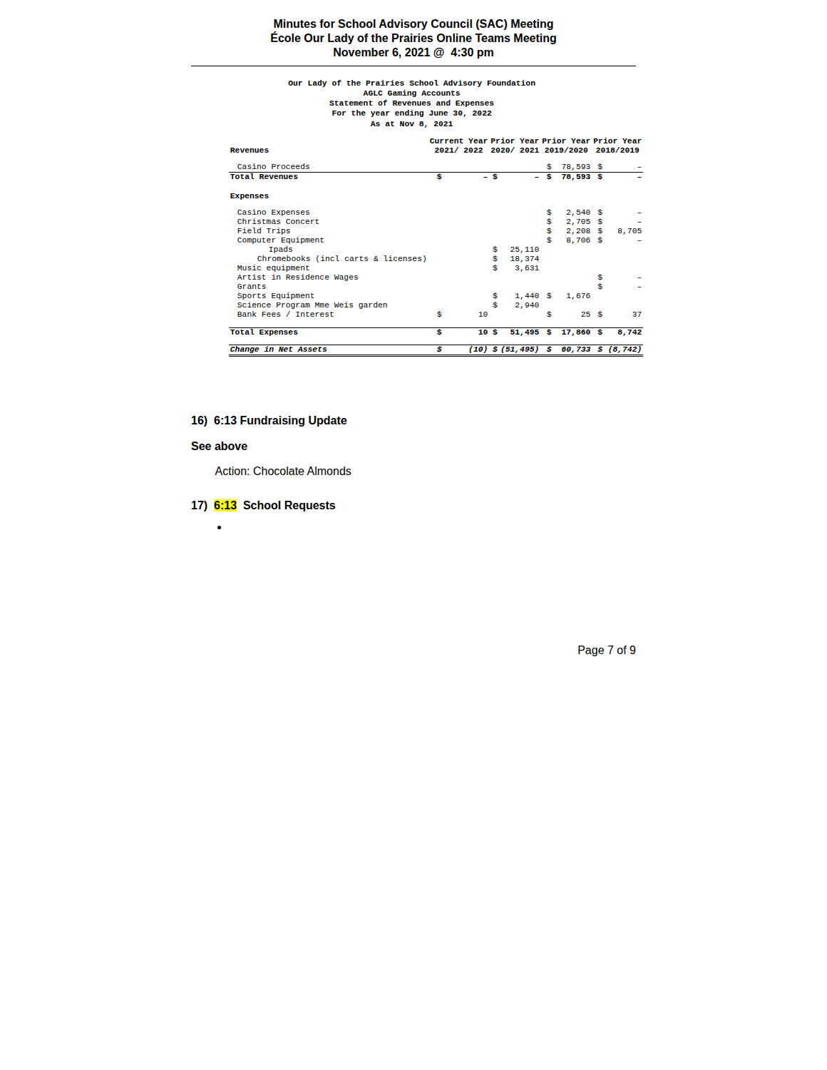Minutes for School Advisory Council (SAC) Meeting
École Our Lady of the Prairies Online Teams Meeting
November 6, 2021 @ 4:30 pm
Our Lady of the Prairies School Advisory Foundation
AGLC Gaming Accounts
Statement of Revenues and Expenses
For the year ending June 30, 2022
As at Nov 8, 2021
| | Current Year | Prior Year | Prior Year | Prior Year |
| Revenues | 2021/ 2022 | 2020/ 2021 | 2019/2020 | 2018/2019 |
| Casino Proceeds | | | | | $ | 78,593 | $ | – |
| Total Revenues | $ | – | $ | – | $ | 78,593 | $ | – |
| Expenses | |
| Casino Expenses | | | | | $ | 2,540 | $ | – |
| Christmas Concert | | | | | $ | 2,705 | $ | – |
| Field Trips | | | | | $ | 2,208 | $ | 8,705 |
| Computer Equipment | | | | | $ | 8,706 | $ | – |
| Ipads | | | $ | 25,110 | | | | |
| Chromebooks (incl carts & licenses) | | | $ | 18,374 | | | | |
| Music equipment | | | $ | 3,631 | | | | |
| Artist in Residence Wages | | | | | | | $ | – |
| Grants | | | | | | | $ | – |
| Sports Equipment | | | $ | 1,440 | $ | 1,676 | | |
| Science Program Mme Weis garden | | | $ | 2,940 | | | | |
| Bank Fees / Interest | $ | 10 | | | $ | 25 | $ | 37 |
| Total Expenses | $ | 10 | $ | 51,495 | $ | 17,860 | $ | 8,742 |
| Change in Net Assets | $ | (10) | $ | (51,495) | $ | 60,733 | $ | (8,742) |
16) 6:13 Fundraising Update
See above
Action: Chocolate Almonds
17) 6:13 School Requests
Page 7 of 9